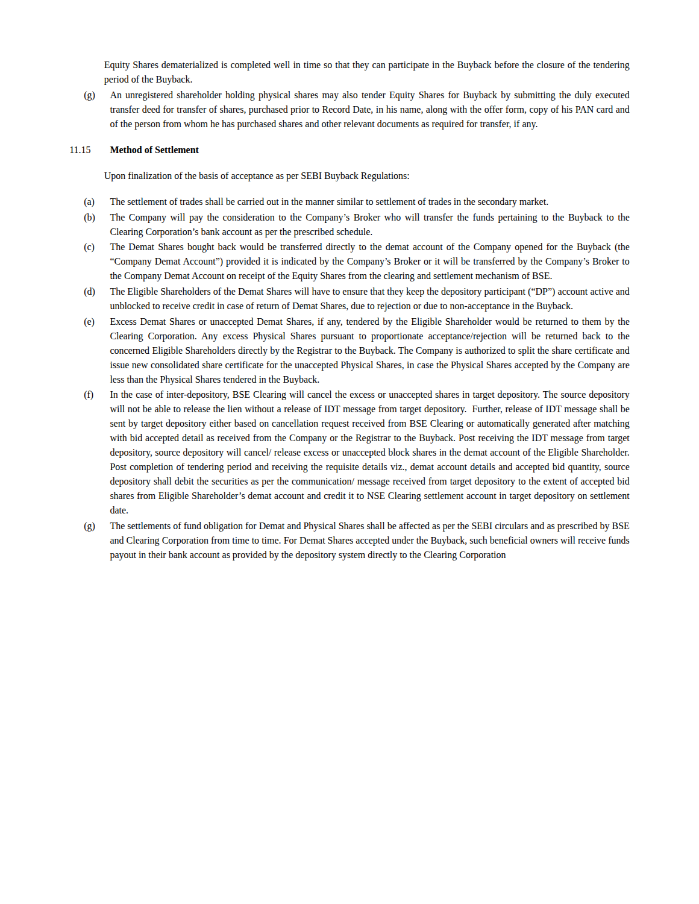Equity Shares dematerialized is completed well in time so that they can participate in the Buyback before the closure of the tendering period of the Buyback.
(g)
An unregistered shareholder holding physical shares may also tender Equity Shares for Buyback by submitting the duly executed transfer deed for transfer of shares, purchased prior to Record Date, in his name, along with the offer form, copy of his PAN card and of the person from whom he has purchased shares and other relevant documents as required for transfer, if any.
11.15
Method of Settlement
Upon finalization of the basis of acceptance as per SEBI Buyback Regulations:
(a)
The settlement of trades shall be carried out in the manner similar to settlement of trades in the secondary market.
(b)
The Company will pay the consideration to the Company’s Broker who will transfer the funds pertaining to the Buyback to the Clearing Corporation’s bank account as per the prescribed schedule.
(c)
The Demat Shares bought back would be transferred directly to the demat account of the Company opened for the Buyback (the “Company Demat Account”) provided it is indicated by the Company’s Broker or it will be transferred by the Company’s Broker to the Company Demat Account on receipt of the Equity Shares from the clearing and settlement mechanism of BSE.
(d)
The Eligible Shareholders of the Demat Shares will have to ensure that they keep the depository participant (“DP”) account active and unblocked to receive credit in case of return of Demat Shares, due to rejection or due to non-acceptance in the Buyback.
(e)
Excess Demat Shares or unaccepted Demat Shares, if any, tendered by the Eligible Shareholder would be returned to them by the Clearing Corporation. Any excess Physical Shares pursuant to proportionate acceptance/rejection will be returned back to the concerned Eligible Shareholders directly by the Registrar to the Buyback. The Company is authorized to split the share certificate and issue new consolidated share certificate for the unaccepted Physical Shares, in case the Physical Shares accepted by the Company are less than the Physical Shares tendered in the Buyback.
(f)
In the case of inter-depository, BSE Clearing will cancel the excess or unaccepted shares in target depository. The source depository will not be able to release the lien without a release of IDT message from target depository. Further, release of IDT message shall be sent by target depository either based on cancellation request received from BSE Clearing or automatically generated after matching with bid accepted detail as received from the Company or the Registrar to the Buyback. Post receiving the IDT message from target depository, source depository will cancel/ release excess or unaccepted block shares in the demat account of the Eligible Shareholder. Post completion of tendering period and receiving the requisite details viz., demat account details and accepted bid quantity, source depository shall debit the securities as per the communication/ message received from target depository to the extent of accepted bid shares from Eligible Shareholder’s demat account and credit it to NSE Clearing settlement account in target depository on settlement date.
(g)
The settlements of fund obligation for Demat and Physical Shares shall be affected as per the SEBI circulars and as prescribed by BSE and Clearing Corporation from time to time. For Demat Shares accepted under the Buyback, such beneficial owners will receive funds payout in their bank account as provided by the depository system directly to the Clearing Corporation